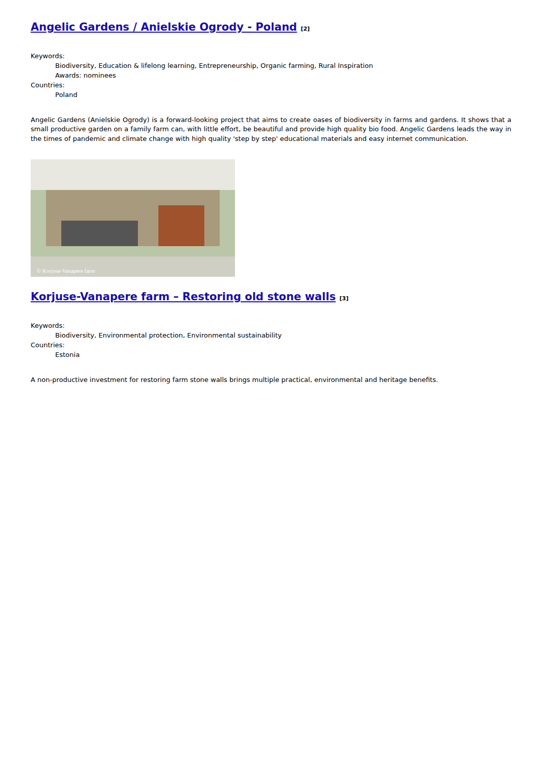Angelic Gardens / Anielskie Ogrody - Poland [2]
Keywords:
Biodiversity, Education & lifelong learning, Entrepreneurship, Organic farming, Rural Inspiration
Awards: nominees
Countries:
Poland
Angelic Gardens (Anielskie Ogrody) is a forward-looking project that aims to create oases of biodiversity in farms and gardens. It shows that a small productive garden on a family farm can, with little effort, be beautiful and provide high quality bio food. Angelic Gardens leads the way in the times of pandemic and climate change with high quality 'step by step' educational materials and easy internet communication.
Korjuse-Vanapere farm – Restoring old stone walls [3]
Keywords:
Biodiversity, Environmental protection, Environmental sustainability
Countries:
Estonia
A non-productive investment for restoring farm stone walls brings multiple practical, environmental and heritage benefits.